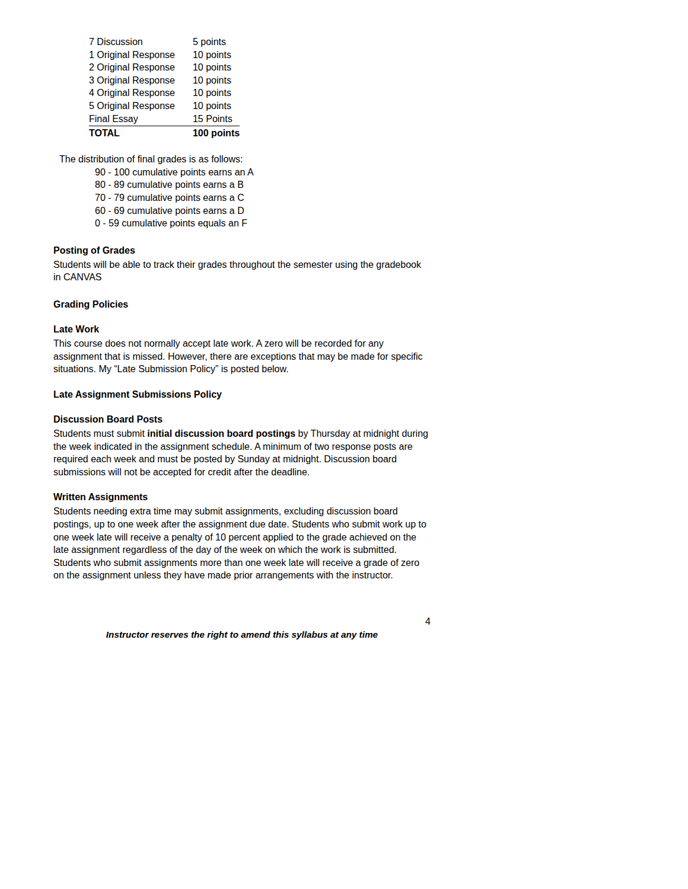| 7 Discussion | 5 points |
| 1 Original Response | 10 points |
| 2 Original Response | 10 points |
| 3 Original Response | 10 points |
| 4 Original Response | 10 points |
| 5 Original Response | 10 points |
| Final Essay | 15 Points |
| TOTAL | 100 points |
The distribution of final grades is as follows:
90 - 100 cumulative points earns an A
80 - 89 cumulative points earns a B
70 - 79 cumulative points earns a C
60 - 69 cumulative points earns a D
0 - 59 cumulative points equals an F
Posting of Grades
Students will be able to track their grades throughout the semester using the gradebook in CANVAS
Grading Policies
Late Work
This course does not normally accept late work. A zero will be recorded for any assignment that is missed. However, there are exceptions that may be made for specific situations. My “Late Submission Policy” is posted below.
Late Assignment Submissions Policy
Discussion Board Posts
Students must submit initial discussion board postings by Thursday at midnight during the week indicated in the assignment schedule. A minimum of two response posts are required each week and must be posted by Sunday at midnight. Discussion board submissions will not be accepted for credit after the deadline.
Written Assignments
Students needing extra time may submit assignments, excluding discussion board postings, up to one week after the assignment due date. Students who submit work up to one week late will receive a penalty of 10 percent applied to the grade achieved on the late assignment regardless of the day of the week on which the work is submitted. Students who submit assignments more than one week late will receive a grade of zero on the assignment unless they have made prior arrangements with the instructor.
4
Instructor reserves the right to amend this syllabus at any time